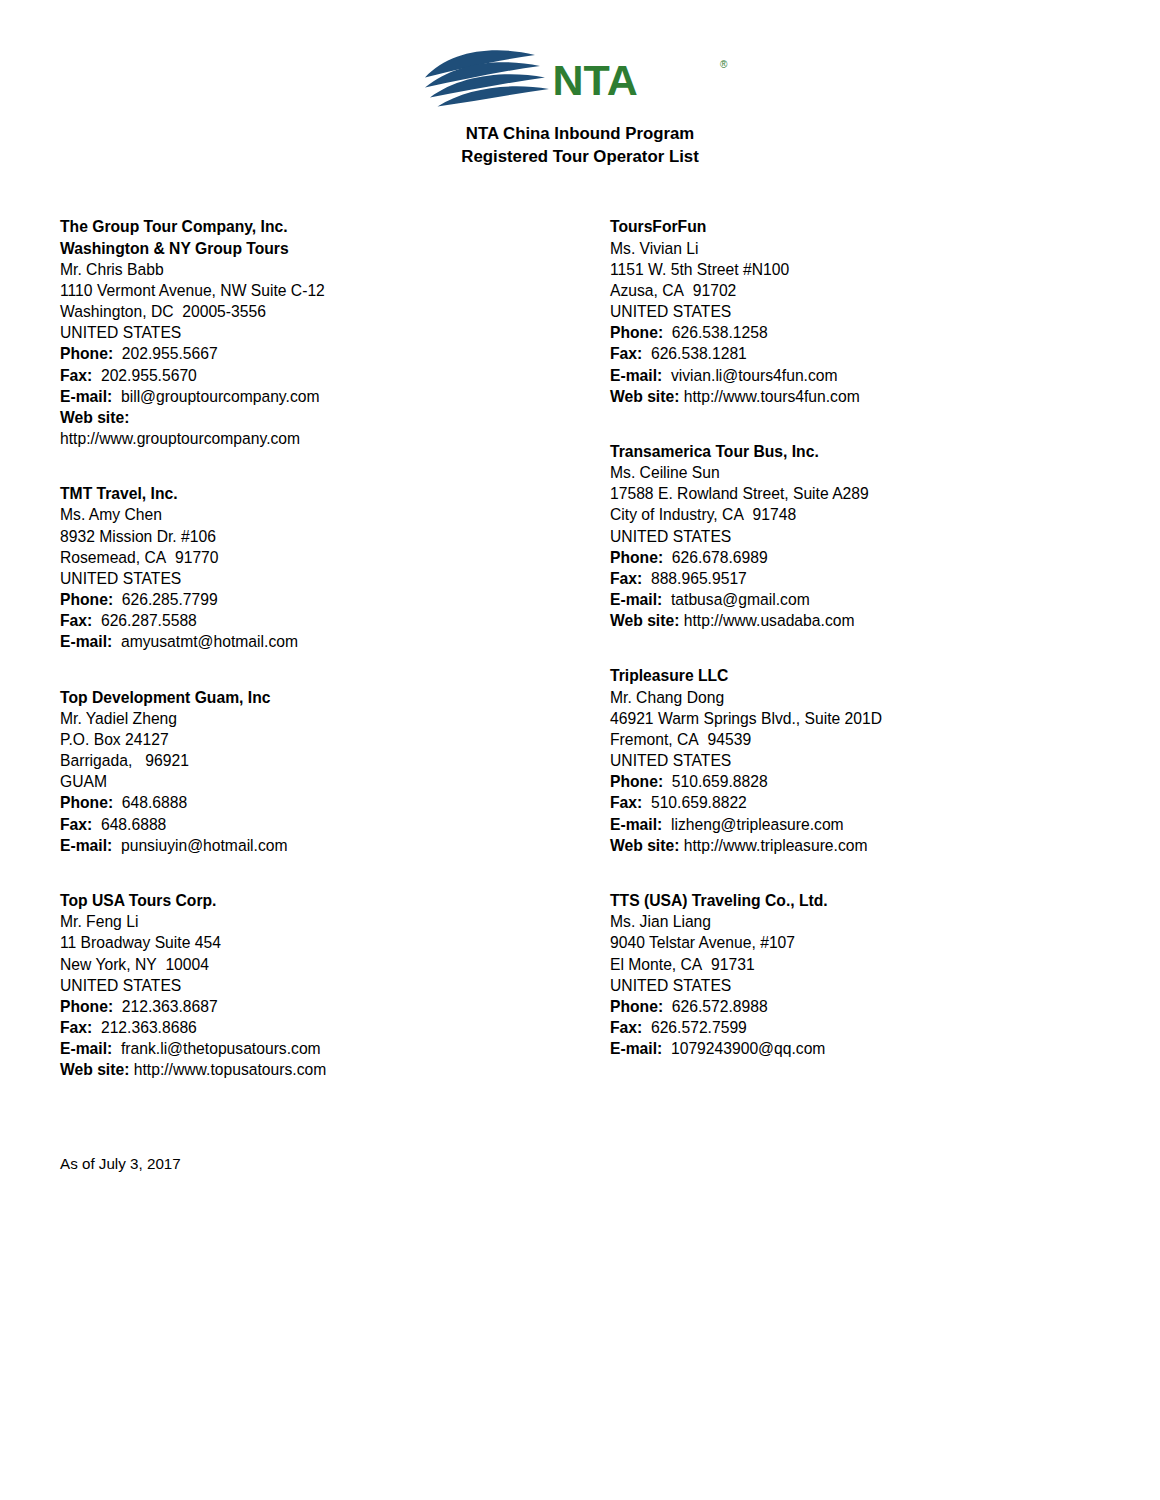NTA ®
NTA China Inbound Program
Registered Tour Operator List
The Group Tour Company, Inc.
Washington & NY Group Tours
Mr. Chris Babb
1110 Vermont Avenue, NW Suite C-12
Washington, DC 20005-3556
UNITED STATES
Phone: 202.955.5667
Fax: 202.955.5670
E-mail: bill@grouptourcompany.com
Web site:
http://www.grouptourcompany.com
TMT Travel, Inc.
Ms. Amy Chen
8932 Mission Dr. #106
Rosemead, CA 91770
UNITED STATES
Phone: 626.285.7799
Fax: 626.287.5588
E-mail: amyusatmt@hotmail.com
Top Development Guam, Inc
Mr. Yadiel Zheng
P.O. Box 24127
Barrigada, 96921
GUAM
Phone: 648.6888
Fax: 648.6888
E-mail: punsiuyin@hotmail.com
Top USA Tours Corp.
Mr. Feng Li
11 Broadway Suite 454
New York, NY 10004
UNITED STATES
Phone: 212.363.8687
Fax: 212.363.8686
E-mail: frank.li@thetopusatours.com
Web site: http://www.topusatours.com
ToursForFun
Ms. Vivian Li
1151 W. 5th Street #N100
Azusa, CA 91702
UNITED STATES
Phone: 626.538.1258
Fax: 626.538.1281
E-mail: vivian.li@tours4fun.com
Web site: http://www.tours4fun.com
Transamerica Tour Bus, Inc.
Ms. Ceiline Sun
17588 E. Rowland Street, Suite A289
City of Industry, CA 91748
UNITED STATES
Phone: 626.678.6989
Fax: 888.965.9517
E-mail: tatbusa@gmail.com
Web site: http://www.usadaba.com
Tripleasure LLC
Mr. Chang Dong
46921 Warm Springs Blvd., Suite 201D
Fremont, CA 94539
UNITED STATES
Phone: 510.659.8828
Fax: 510.659.8822
E-mail: lizheng@tripleasure.com
Web site: http://www.tripleasure.com
TTS (USA) Traveling Co., Ltd.
Ms. Jian Liang
9040 Telstar Avenue, #107
El Monte, CA 91731
UNITED STATES
Phone: 626.572.8988
Fax: 626.572.7599
E-mail: 1079243900@qq.com
As of July 3, 2017